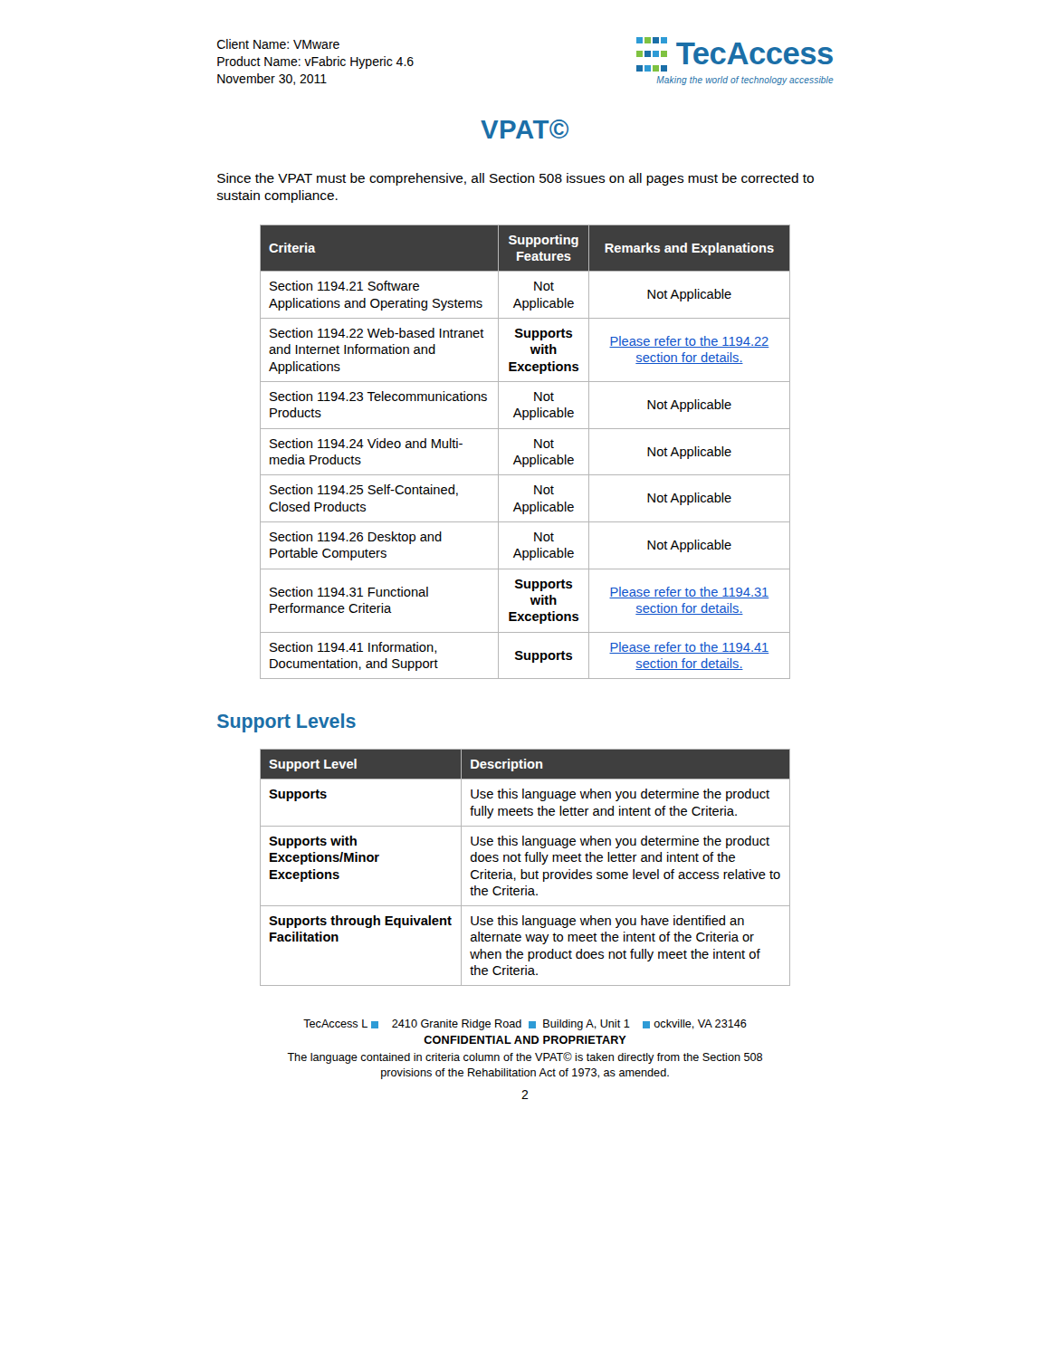Client Name: VMware
Product Name: vFabric Hyperic 4.6
November 30, 2011
Tec Access
Making the world of technology accessible
VPAT©
Since the VPAT must be comprehensive, all Section 508 issues on all pages must be corrected to sustain compliance.
| Criteria | Supporting Features | Remarks and Explanations |
| --- | --- | --- |
| Section 1194.21 Software Applications and Operating Systems | Not Applicable | Not Applicable |
| Section 1194.22 Web-based Intranet and Internet Information and Applications | Supports with Exceptions | Please refer to the 1194.22 section for details. |
| Section 1194.23 Telecommunications Products | Not Applicable | Not Applicable |
| Section 1194.24 Video and Multi-media Products | Not Applicable | Not Applicable |
| Section 1194.25 Self-Contained, Closed Products | Not Applicable | Not Applicable |
| Section 1194.26 Desktop and Portable Computers | Not Applicable | Not Applicable |
| Section 1194.31 Functional Performance Criteria | Supports with Exceptions | Please refer to the 1194.31 section for details. |
| Section 1194.41 Information, Documentation, and Support | Supports | Please refer to the 1194.41 section for details. |
Support Levels
| Support Level | Description |
| --- | --- |
| Supports | Use this language when you determine the product fully meets the letter and intent of the Criteria. |
| Supports with Exceptions/Minor Exceptions | Use this language when you determine the product does not fully meet the letter and intent of the Criteria, but provides some level of access relative to the Criteria. |
| Supports through Equivalent Facilitation | Use this language when you have identified an alternate way to meet the intent of the Criteria or when the product does not fully meet the intent of the Criteria. |
TecAccess L 2410 Granite Ridge Road Building A, Unit 1 ockville, VA 23146
CONFIDENTIAL AND PROPRIETARY
The language contained in criteria column of the VPAT© is taken directly from the Section 508
provisions of the Rehabilitation Act of 1973, as amended.
2